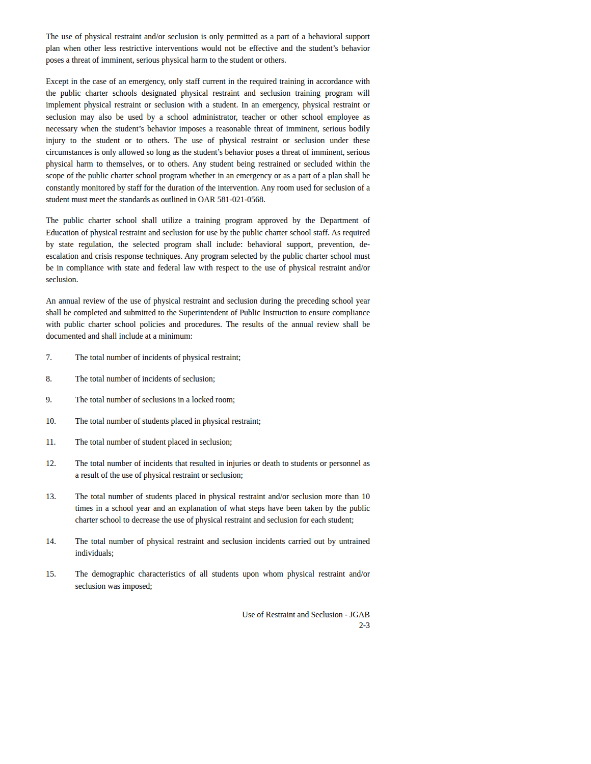The use of physical restraint and/or seclusion is only permitted as a part of a behavioral support plan when other less restrictive interventions would not be effective and the student’s behavior poses a threat of imminent, serious physical harm to the student or others.
Except in the case of an emergency, only staff current in the required training in accordance with the public charter schools designated physical restraint and seclusion training program will implement physical restraint or seclusion with a student. In an emergency, physical restraint or seclusion may also be used by a school administrator, teacher or other school employee as necessary when the student’s behavior imposes a reasonable threat of imminent, serious bodily injury to the student or to others. The use of physical restraint or seclusion under these circumstances is only allowed so long as the student’s behavior poses a threat of imminent, serious physical harm to themselves, or to others. Any student being restrained or secluded within the scope of the public charter school program whether in an emergency or as a part of a plan shall be constantly monitored by staff for the duration of the intervention. Any room used for seclusion of a student must meet the standards as outlined in OAR 581-021-0568.
The public charter school shall utilize a training program approved by the Department of Education of physical restraint and seclusion for use by the public charter school staff. As required by state regulation, the selected program shall include: behavioral support, prevention, de-escalation and crisis response techniques. Any program selected by the public charter school must be in compliance with state and federal law with respect to the use of physical restraint and/or seclusion.
An annual review of the use of physical restraint and seclusion during the preceding school year shall be completed and submitted to the Superintendent of Public Instruction to ensure compliance with public charter school policies and procedures. The results of the annual review shall be documented and shall include at a minimum:
7. The total number of incidents of physical restraint;
8. The total number of incidents of seclusion;
9. The total number of seclusions in a locked room;
10. The total number of students placed in physical restraint;
11. The total number of student placed in seclusion;
12. The total number of incidents that resulted in injuries or death to students or personnel as a result of the use of physical restraint or seclusion;
13. The total number of students placed in physical restraint and/or seclusion more than 10 times in a school year and an explanation of what steps have been taken by the public charter school to decrease the use of physical restraint and seclusion for each student;
14. The total number of physical restraint and seclusion incidents carried out by untrained individuals;
15. The demographic characteristics of all students upon whom physical restraint and/or seclusion was imposed;
Use of Restraint and Seclusion - JGAB 2-3